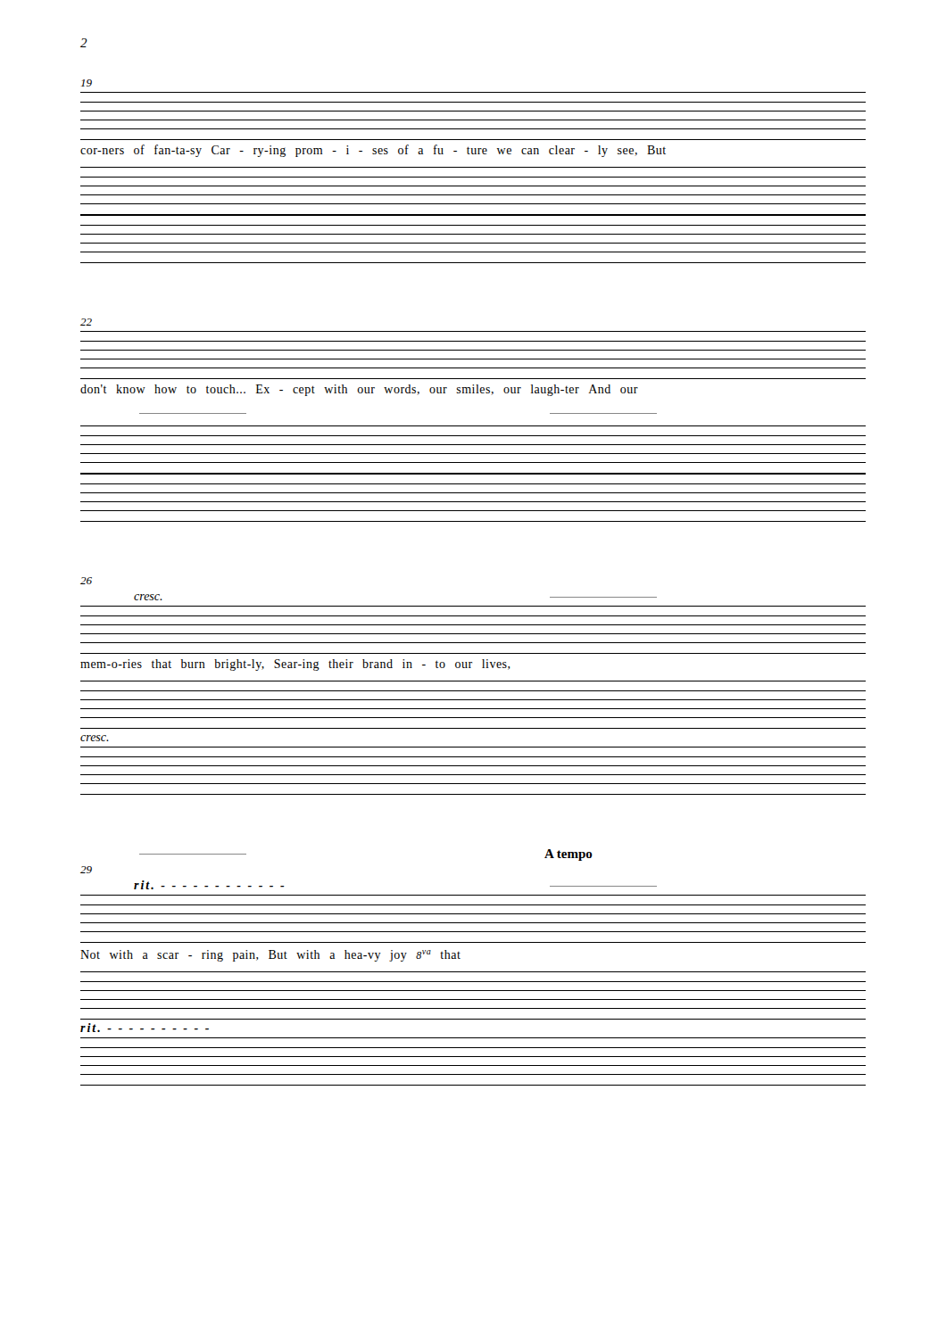2
19
cor-ners of fan-ta-sy Car-ry-ing prom-i-ses of afu-ture we can clear-ly see, But
22
don't know how to touch... Ex-cept with our words, our smiles, our laugh-ter And our
26
cresc.
mem-o-ries that burn bright-ly, Sear-ing their brand in-to our lives,
cresc.
A tempo
29
rit. - - - - - - - - - - - -
Not with ascar-ring pain, But with ahea-vy joy 8va that
rit. - - - - - - - - - -
Time signature changes: 2/4 then 4/4 in the final measures of this system.